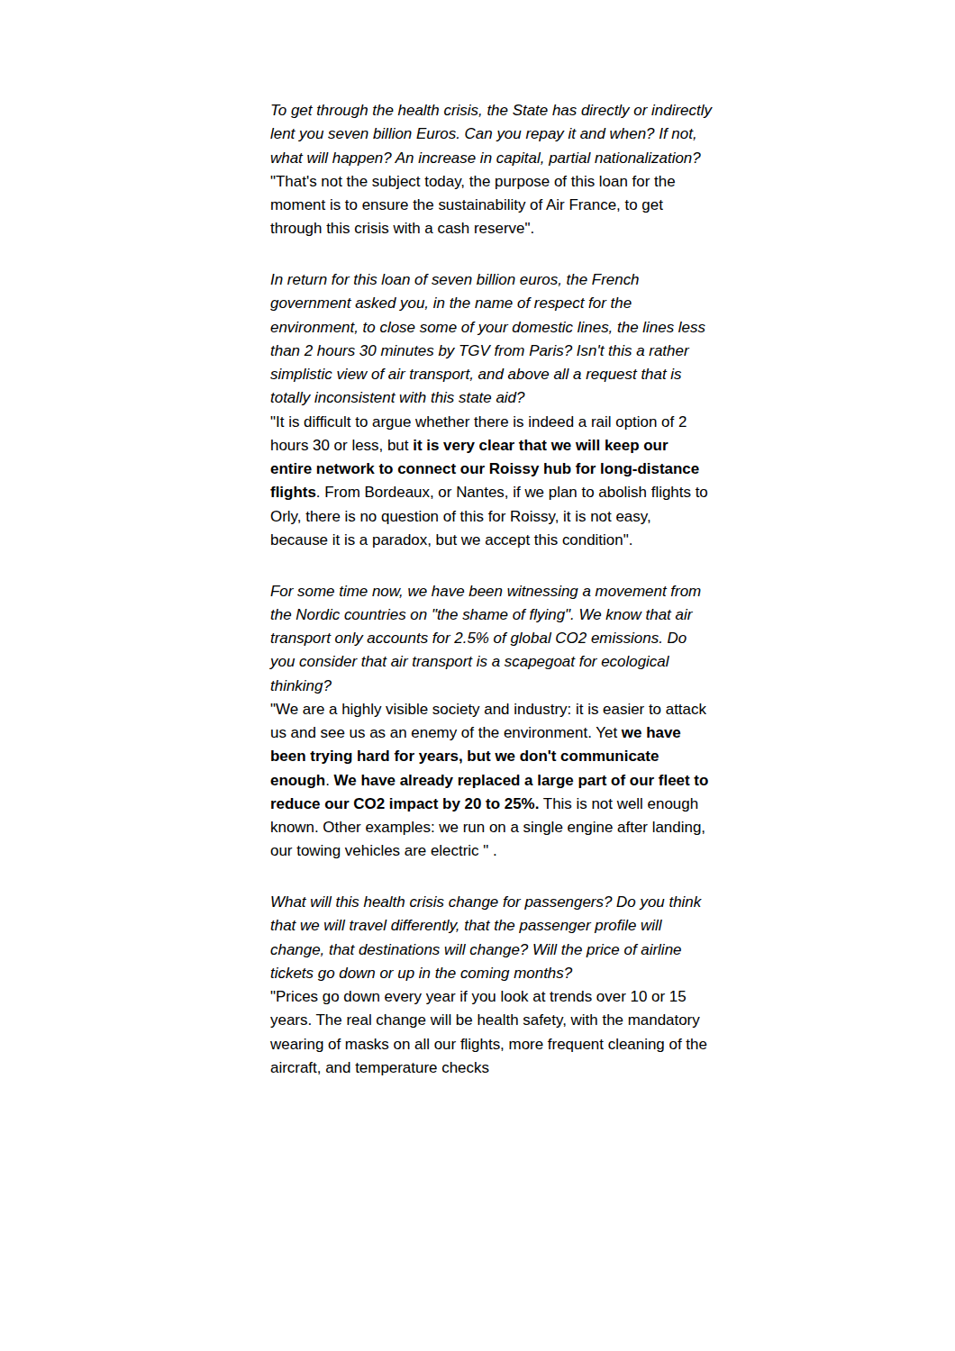To get through the health crisis, the State has directly or indirectly lent you seven billion Euros. Can you repay it and when? If not, what will happen? An increase in capital, partial nationalization?
"That's not the subject today, the purpose of this loan for the moment is to ensure the sustainability of Air France, to get through this crisis with a cash reserve".
In return for this loan of seven billion euros, the French government asked you, in the name of respect for the environment, to close some of your domestic lines, the lines less than 2 hours 30 minutes by TGV from Paris? Isn't this a rather simplistic view of air transport, and above all a request that is totally inconsistent with this state aid?
"It is difficult to argue whether there is indeed a rail option of 2 hours 30 or less, but it is very clear that we will keep our entire network to connect our Roissy hub for long-distance flights. From Bordeaux, or Nantes, if we plan to abolish flights to Orly, there is no question of this for Roissy, it is not easy, because it is a paradox, but we accept this condition".
For some time now, we have been witnessing a movement from the Nordic countries on "the shame of flying". We know that air transport only accounts for 2.5% of global CO2 emissions. Do you consider that air transport is a scapegoat for ecological thinking?
"We are a highly visible society and industry: it is easier to attack us and see us as an enemy of the environment. Yet we have been trying hard for years, but we don't communicate enough. We have already replaced a large part of our fleet to reduce our CO2 impact by 20 to 25%. This is not well enough known. Other examples: we run on a single engine after landing, our towing vehicles are electric " .
What will this health crisis change for passengers? Do you think that we will travel differently, that the passenger profile will change, that destinations will change? Will the price of airline tickets go down or up in the coming months?
"Prices go down every year if you look at trends over 10 or 15 years. The real change will be health safety, with the mandatory wearing of masks on all our flights, more frequent cleaning of the aircraft, and temperature checks